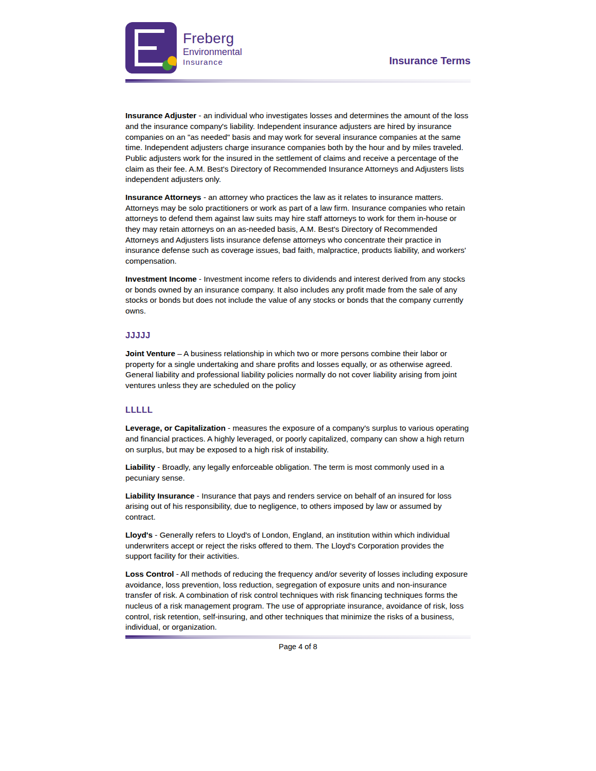Freberg
Environmental
Insurance
Insurance Terms
Insurance Adjuster - an individual who investigates losses and determines the amount of the loss and the insurance company's liability. Independent insurance adjusters are hired by insurance companies on an "as needed" basis and may work for several insurance companies at the same time. Independent adjusters charge insurance companies both by the hour and by miles traveled. Public adjusters work for the insured in the settlement of claims and receive a percentage of the claim as their fee. A.M. Best's Directory of Recommended Insurance Attorneys and Adjusters lists independent adjusters only.
Insurance Attorneys - an attorney who practices the law as it relates to insurance matters. Attorneys may be solo practitioners or work as part of a law firm. Insurance companies who retain attorneys to defend them against law suits may hire staff attorneys to work for them in-house or they may retain attorneys on an as-needed basis, A.M. Best's Directory of Recommended Attorneys and Adjusters lists insurance defense attorneys who concentrate their practice in insurance defense such as coverage issues, bad faith, malpractice, products liability, and workers' compensation.
Investment Income - Investment income refers to dividends and interest derived from any stocks or bonds owned by an insurance company. It also includes any profit made from the sale of any stocks or bonds but does not include the value of any stocks or bonds that the company currently owns.
JJJJJ
Joint Venture – A business relationship in which two or more persons combine their labor or property for a single undertaking and share profits and losses equally, or as otherwise agreed. General liability and professional liability policies normally do not cover liability arising from joint ventures unless they are scheduled on the policy
LLLLL
Leverage, or Capitalization - measures the exposure of a company's surplus to various operating and financial practices. A highly leveraged, or poorly capitalized, company can show a high return on surplus, but may be exposed to a high risk of instability.
Liability - Broadly, any legally enforceable obligation. The term is most commonly used in a pecuniary sense.
Liability Insurance - Insurance that pays and renders service on behalf of an insured for loss arising out of his responsibility, due to negligence, to others imposed by law or assumed by contract.
Lloyd's - Generally refers to Lloyd's of London, England, an institution within which individual underwriters accept or reject the risks offered to them. The Lloyd's Corporation provides the support facility for their activities.
Loss Control - All methods of reducing the frequency and/or severity of losses including exposure avoidance, loss prevention, loss reduction, segregation of exposure units and non-insurance transfer of risk. A combination of risk control techniques with risk financing techniques forms the nucleus of a risk management program. The use of appropriate insurance, avoidance of risk, loss control, risk retention, self-insuring, and other techniques that minimize the risks of a business, individual, or organization.
Page 4 of 8